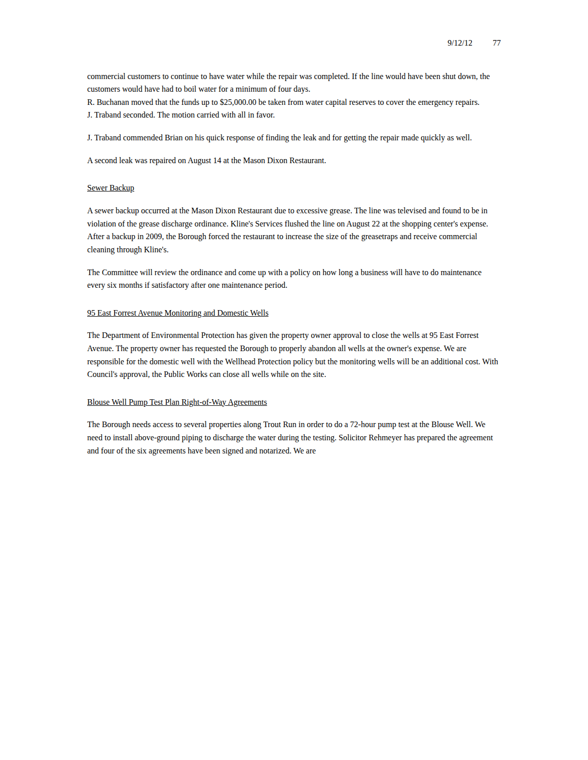9/12/1277
commercial customers to continue to have water while the repair was completed. If the line would have been shut down, the customers would have had to boil water for a minimum of four days.
R. Buchanan moved that the funds up to $25,000.00 be taken from water capital reserves to cover the emergency repairs.
J. Traband seconded. The motion carried with all in favor.
J. Traband commended Brian on his quick response of finding the leak and for getting the repair made quickly as well.
A second leak was repaired on August 14 at the Mason Dixon Restaurant.
Sewer Backup
A sewer backup occurred at the Mason Dixon Restaurant due to excessive grease. The line was televised and found to be in violation of the grease discharge ordinance. Kline's Services flushed the line on August 22 at the shopping center's expense. After a backup in 2009, the Borough forced the restaurant to increase the size of the greasetraps and receive commercial cleaning through Kline's.
The Committee will review the ordinance and come up with a policy on how long a business will have to do maintenance every six months if satisfactory after one maintenance period.
95 East Forrest Avenue Monitoring and Domestic Wells
The Department of Environmental Protection has given the property owner approval to close the wells at 95 East Forrest Avenue. The property owner has requested the Borough to properly abandon all wells at the owner's expense. We are responsible for the domestic well with the Wellhead Protection policy but the monitoring wells will be an additional cost. With Council's approval, the Public Works can close all wells while on the site.
Blouse Well Pump Test Plan Right-of-Way Agreements
The Borough needs access to several properties along Trout Run in order to do a 72-hour pump test at the Blouse Well. We need to install above-ground piping to discharge the water during the testing. Solicitor Rehmeyer has prepared the agreement and four of the six agreements have been signed and notarized. We are